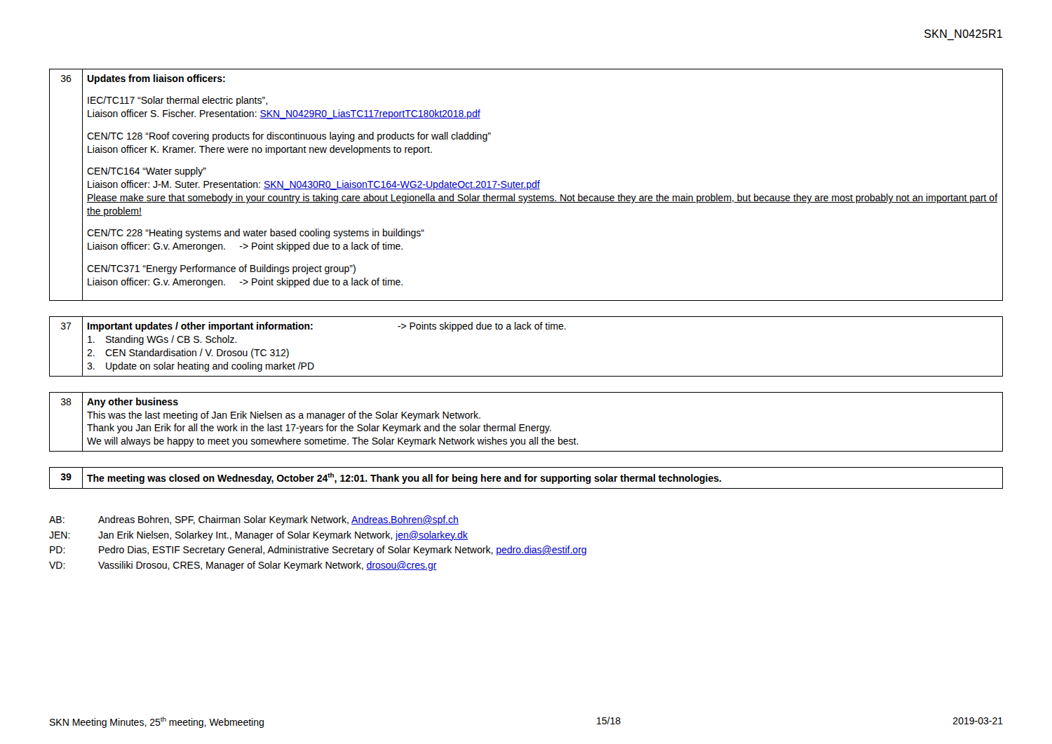SKN_N0425R1
| 36 | Updates from liaison officers: IEC/TC117 “Solar thermal electric plants”, Liaison officer S. Fischer. Presentation: SKN_N0429R0_LiasTC117reportTC180kt2018.pdf CEN/TC 128 “Roof covering products for discontinuous laying and products for wall cladding” Liaison officer K. Kramer. There were no important new developments to report. CEN/TC164 “Water supply” Liaison officer: J-M. Suter. Presentation: SKN_N0430R0_LiaisonTC164-WG2-UpdateOct.2017-Suter.pdf Please make sure that somebody in your country is taking care about Legionella and Solar thermal systems. Not because they are the main problem, but because they are most probably not an important part of the problem! CEN/TC 228 “Heating systems and water based cooling systems in buildings“ Liaison officer: G.v. Amerongen. -> Point skipped due to a lack of time. CEN/TC371 “Energy Performance of Buildings project group”) Liaison officer: G.v. Amerongen. -> Point skipped due to a lack of time. |
| 37 | Important updates / other important information: -> Points skipped due to a lack of time. 1. Standing WGs / CB S. Scholz. 2. CEN Standardisation / V. Drosou (TC 312) 3. Update on solar heating and cooling market /PD |
| 38 | Any other business This was the last meeting of Jan Erik Nielsen as a manager of the Solar Keymark Network. Thank you Jan Erik for all the work in the last 17-years for the Solar Keymark and the solar thermal Energy. We will always be happy to meet you somewhere sometime. The Solar Keymark Network wishes you all the best. |
| 39 | The meeting was closed on Wednesday, October 24 th , 12:01. Thank you all for being here and for supporting solar thermal technologies. |
AB:
Andreas Bohren, SPF, Chairman Solar Keymark Network, Andreas.Bohren@spf.ch
JEN:
Jan Erik Nielsen, Solarkey Int., Manager of Solar Keymark Network, jen@solarkey.dk
PD:
Pedro Dias, ESTIF Secretary General, Administrative Secretary of Solar Keymark Network, pedro.dias@estif.org
VD:
Vassiliki Drosou, CRES, Manager of Solar Keymark Network, drosou@cres.gr
SKN Meeting Minutes, 25th meeting, Webmeeting
15/18
2019-03-21